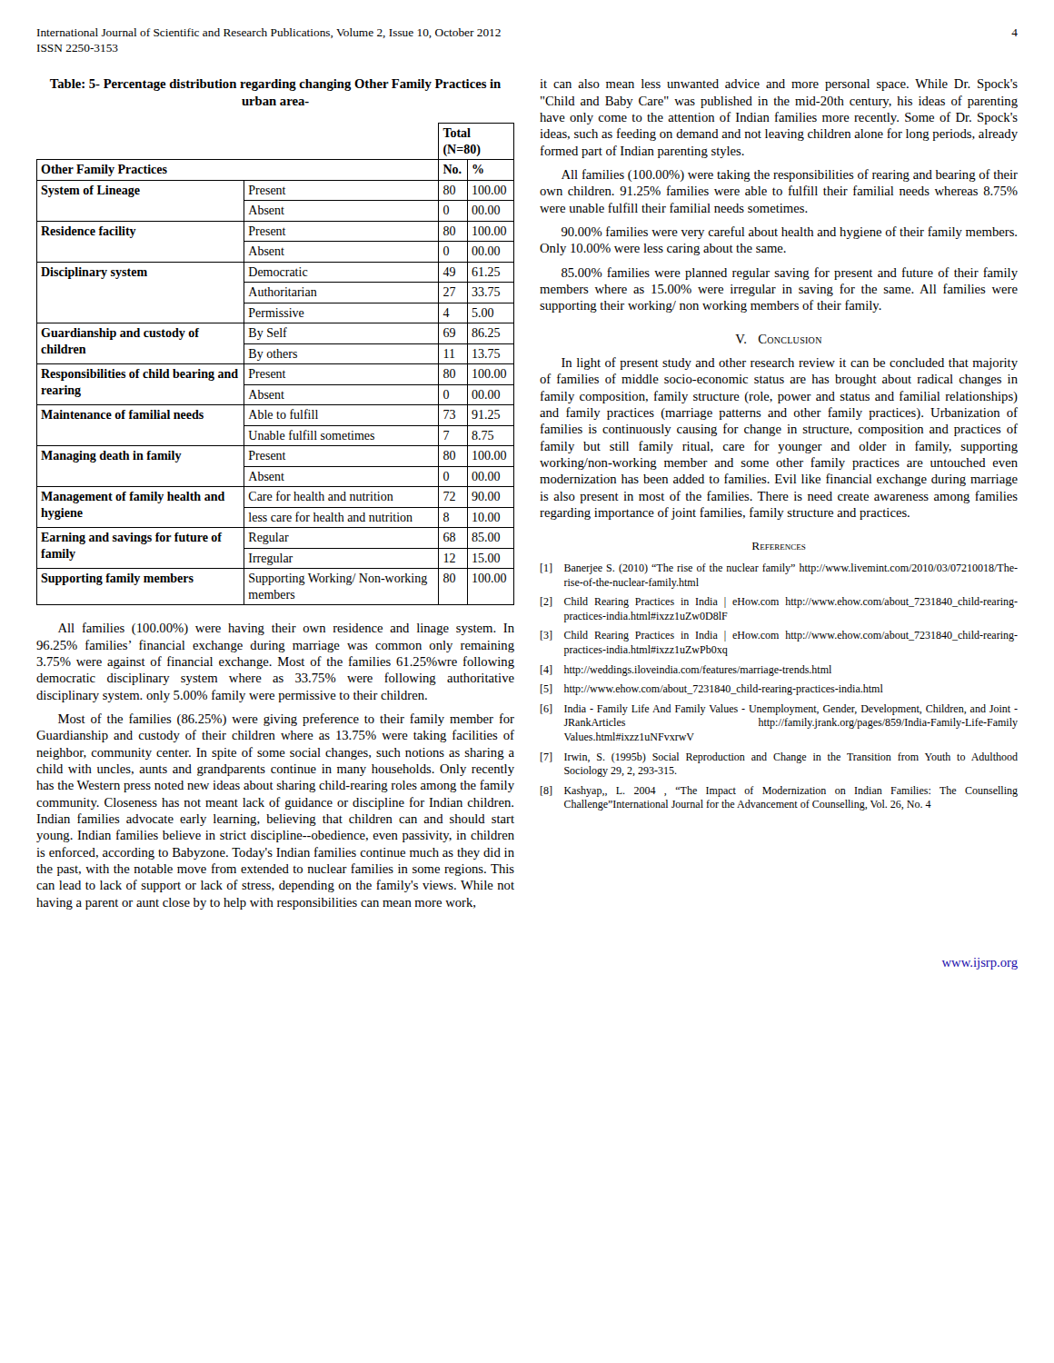International Journal of Scientific and Research Publications, Volume 2, Issue 10, October 2012 4
ISSN 2250-3153
Table: 5- Percentage distribution regarding changing Other Family Practices in urban area-
| | Total (N=80) |
| Other Family Practices | No. | % |
| System of Lineage | Present | 80 | 100.00 |
| Absent | 0 | 00.00 |
| Residence facility | Present | 80 | 100.00 |
| Absent | 0 | 00.00 |
| Disciplinary system | Democratic | 49 | 61.25 |
| Authoritarian | 27 | 33.75 |
| Permissive | 4 | 5.00 |
| Guardianship and custody of children | By Self | 69 | 86.25 |
| By others | 11 | 13.75 |
| Responsibilities of child bearing and rearing | Present | 80 | 100.00 |
| Absent | 0 | 00.00 |
| Maintenance of familial needs | Able to fulfill | 73 | 91.25 |
| Unable fulfill sometimes | 7 | 8.75 |
| Managing death in family | Present | 80 | 100.00 |
| Absent | 0 | 00.00 |
| Management of family health and hygiene | Care for health and nutrition | 72 | 90.00 |
| less care for health and nutrition | 8 | 10.00 |
| Earning and savings for future of family | Regular | 68 | 85.00 |
| Irregular | 12 | 15.00 |
| Supporting family members | Supporting Working/ Non-working members | 80 | 100.00 |
All families (100.00%) were having their own residence and linage system. In 96.25% families’ financial exchange during marriage was common only remaining 3.75% were against of financial exchange. Most of the families 61.25%wre following democratic disciplinary system where as 33.75% were following authoritative disciplinary system. only 5.00% family were permissive to their children.
Most of the families (86.25%) were giving preference to their family member for Guardianship and custody of their children where as 13.75% were taking facilities of neighbor, community center. In spite of some social changes, such notions as sharing a child with uncles, aunts and grandparents continue in many households. Only recently has the Western press noted new ideas about sharing child-rearing roles among the family community. Closeness has not meant lack of guidance or discipline for Indian children. Indian families advocate early learning, believing that children can and should start young. Indian families believe in strict discipline--obedience, even passivity, in children is enforced, according to Babyzone. Today's Indian families continue much as they did in the past, with the notable move from extended to nuclear families in some regions. This can lead to lack of support or lack of stress, depending on the family's views. While not having a parent or aunt close by to help with responsibilities can mean more work,
it can also mean less unwanted advice and more personal space. While Dr. Spock's "Child and Baby Care" was published in the mid-20th century, his ideas of parenting have only come to the attention of Indian families more recently. Some of Dr. Spock's ideas, such as feeding on demand and not leaving children alone for long periods, already formed part of Indian parenting styles.
All families (100.00%) were taking the responsibilities of rearing and bearing of their own children. 91.25% families were able to fulfill their familial needs whereas 8.75% were unable fulfill their familial needs sometimes.
90.00% families were very careful about health and hygiene of their family members. Only 10.00% were less caring about the same.
85.00% families were planned regular saving for present and future of their family members where as 15.00% were irregular in saving for the same. All families were supporting their working/ non working members of their family.
V. Conclusion
In light of present study and other research review it can be concluded that majority of families of middle socio-economic status are has brought about radical changes in family composition, family structure (role, power and status and familial relationships) and family practices (marriage patterns and other family practices). Urbanization of families is continuously causing for change in structure, composition and practices of family but still family ritual, care for younger and older in family, supporting working/non-working member and some other family practices are untouched even modernization has been added to families. Evil like financial exchange during marriage is also present in most of the families. There is need create awareness among families regarding importance of joint families, family structure and practices.
References
Banerjee S. (2010) “The rise of the nuclear family” http://www.livemint.com/2010/03/07210018/The-rise-of-the-nuclear-family.html
Child Rearing Practices in India | eHow.com http://www.ehow.com/about_7231840_child-rearing-practices-india.html#ixzz1uZw0D8lF
Child Rearing Practices in India | eHow.com http://www.ehow.com/about_7231840_child-rearing-practices-india.html#ixzz1uZwPb0xq
http://weddings.iloveindia.com/features/marriage-trends.html
http://www.ehow.com/about_7231840_child-rearing-practices-india.html
India - Family Life And Family Values - Unemployment, Gender, Development, Children, and Joint - JRankArticles http://family.jrank.org/pages/859/India-Family-Life-Family Values.html#ixzz1uNFvxrwV
Irwin, S. (1995b) Social Reproduction and Change in the Transition from Youth to Adulthood Sociology 29, 2, 293-315.
Kashyap,, L. 2004 , “The Impact of Modernization on Indian Families: The Counselling Challenge”International Journal for the Advancement of Counselling, Vol. 26, No. 4
www.ijsrp.org